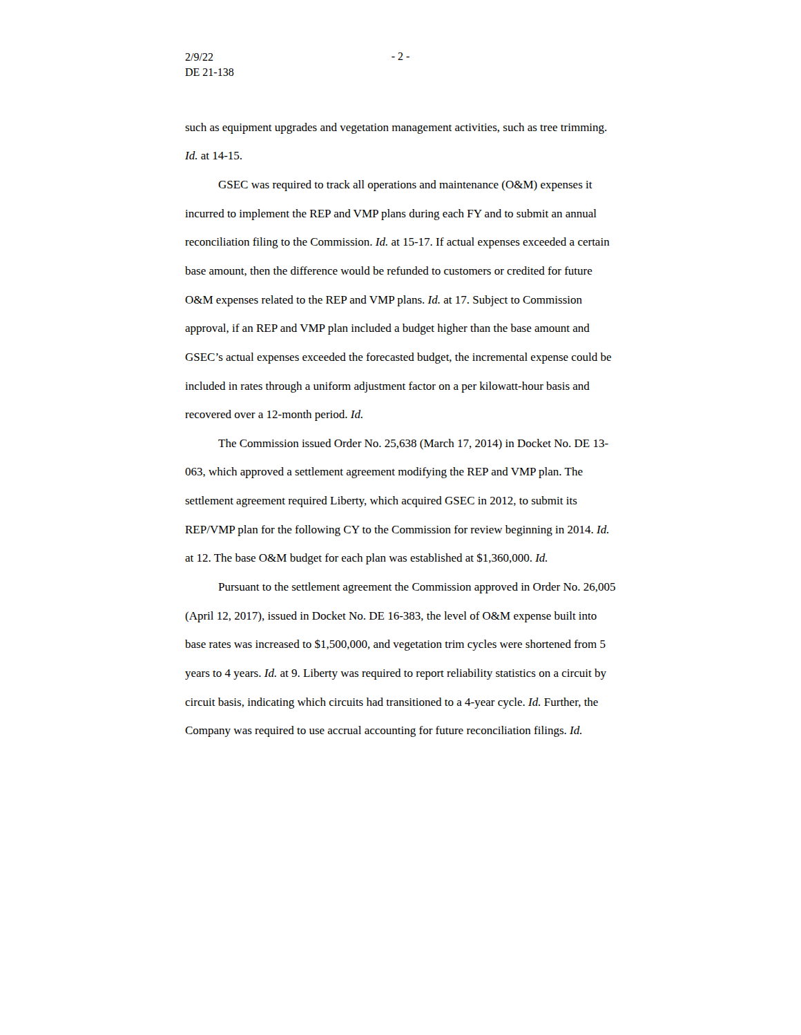2/9/22
DE 21-138
- 2 -
such as equipment upgrades and vegetation management activities, such as tree trimming. Id. at 14-15.
GSEC was required to track all operations and maintenance (O&M) expenses it incurred to implement the REP and VMP plans during each FY and to submit an annual reconciliation filing to the Commission. Id. at 15-17. If actual expenses exceeded a certain base amount, then the difference would be refunded to customers or credited for future O&M expenses related to the REP and VMP plans. Id. at 17. Subject to Commission approval, if an REP and VMP plan included a budget higher than the base amount and GSEC’s actual expenses exceeded the forecasted budget, the incremental expense could be included in rates through a uniform adjustment factor on a per kilowatt-hour basis and recovered over a 12-month period. Id.
The Commission issued Order No. 25,638 (March 17, 2014) in Docket No. DE 13-063, which approved a settlement agreement modifying the REP and VMP plan. The settlement agreement required Liberty, which acquired GSEC in 2012, to submit its REP/VMP plan for the following CY to the Commission for review beginning in 2014. Id. at 12. The base O&M budget for each plan was established at $1,360,000. Id.
Pursuant to the settlement agreement the Commission approved in Order No. 26,005 (April 12, 2017), issued in Docket No. DE 16-383, the level of O&M expense built into base rates was increased to $1,500,000, and vegetation trim cycles were shortened from 5 years to 4 years. Id. at 9. Liberty was required to report reliability statistics on a circuit by circuit basis, indicating which circuits had transitioned to a 4-year cycle. Id. Further, the Company was required to use accrual accounting for future reconciliation filings. Id.